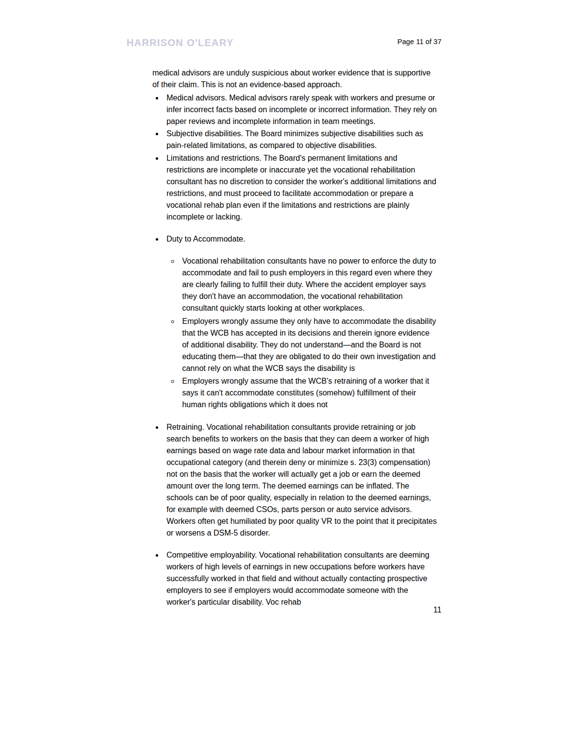HARRISON O'LEARY
Page 11 of 37
medical advisors are unduly suspicious about worker evidence that is supportive of their claim. This is not an evidence-based approach.
Medical advisors. Medical advisors rarely speak with workers and presume or infer incorrect facts based on incomplete or incorrect information. They rely on paper reviews and incomplete information in team meetings.
Subjective disabilities. The Board minimizes subjective disabilities such as pain-related limitations, as compared to objective disabilities.
Limitations and restrictions. The Board's permanent limitations and restrictions are incomplete or inaccurate yet the vocational rehabilitation consultant has no discretion to consider the worker's additional limitations and restrictions, and must proceed to facilitate accommodation or prepare a vocational rehab plan even if the limitations and restrictions are plainly incomplete or lacking.
Duty to Accommodate.
Vocational rehabilitation consultants have no power to enforce the duty to accommodate and fail to push employers in this regard even where they are clearly failing to fulfill their duty. Where the accident employer says they don't have an accommodation, the vocational rehabilitation consultant quickly starts looking at other workplaces.
Employers wrongly assume they only have to accommodate the disability that the WCB has accepted in its decisions and therein ignore evidence of additional disability. They do not understand—and the Board is not educating them—that they are obligated to do their own investigation and cannot rely on what the WCB says the disability is
Employers wrongly assume that the WCB's retraining of a worker that it says it can't accommodate constitutes (somehow) fulfillment of their human rights obligations which it does not
Retraining. Vocational rehabilitation consultants provide retraining or job search benefits to workers on the basis that they can deem a worker of high earnings based on wage rate data and labour market information in that occupational category (and therein deny or minimize s. 23(3) compensation) not on the basis that the worker will actually get a job or earn the deemed amount over the long term. The deemed earnings can be inflated. The schools can be of poor quality, especially in relation to the deemed earnings, for example with deemed CSOs, parts person or auto service advisors. Workers often get humiliated by poor quality VR to the point that it precipitates or worsens a DSM-5 disorder.
Competitive employability. Vocational rehabilitation consultants are deeming workers of high levels of earnings in new occupations before workers have successfully worked in that field and without actually contacting prospective employers to see if employers would accommodate someone with the worker's particular disability. Voc rehab
11